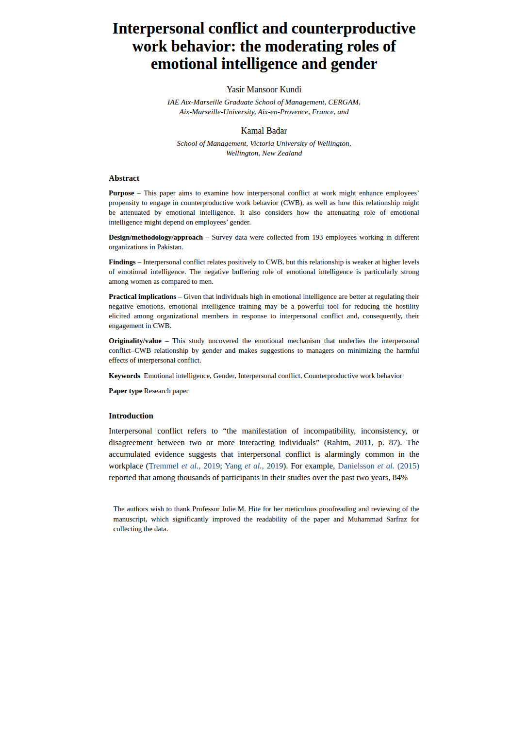Interpersonal conflict and counterproductive work behavior: the moderating roles of emotional intelligence and gender
Yasir Mansoor Kundi
IAE Aix-Marseille Graduate School of Management, CERGAM,
Aix-Marseille-University, Aix-en-Provence, France, and
Kamal Badar
School of Management, Victoria University of Wellington,
Wellington, New Zealand
Abstract
Purpose – This paper aims to examine how interpersonal conflict at work might enhance employees’ propensity to engage in counterproductive work behavior (CWB), as well as how this relationship might be attenuated by emotional intelligence. It also considers how the attenuating role of emotional intelligence might depend on employees’ gender.
Design/methodology/approach – Survey data were collected from 193 employees working in different organizations in Pakistan.
Findings – Interpersonal conflict relates positively to CWB, but this relationship is weaker at higher levels of emotional intelligence. The negative buffering role of emotional intelligence is particularly strong among women as compared to men.
Practical implications – Given that individuals high in emotional intelligence are better at regulating their negative emotions, emotional intelligence training may be a powerful tool for reducing the hostility elicited among organizational members in response to interpersonal conflict and, consequently, their engagement in CWB.
Originality/value – This study uncovered the emotional mechanism that underlies the interpersonal conflict–CWB relationship by gender and makes suggestions to managers on minimizing the harmful effects of interpersonal conflict.
Keywords Emotional intelligence, Gender, Interpersonal conflict, Counterproductive work behavior
Paper type Research paper
Introduction
Interpersonal conflict refers to “the manifestation of incompatibility, inconsistency, or disagreement between two or more interacting individuals” (Rahim, 2011, p. 87). The accumulated evidence suggests that interpersonal conflict is alarmingly common in the workplace (Tremmel et al., 2019; Yang et al., 2019). For example, Danielsson et al. (2015) reported that among thousands of participants in their studies over the past two years, 84%
The authors wish to thank Professor Julie M. Hite for her meticulous proofreading and reviewing of the manuscript, which significantly improved the readability of the paper and Muhammad Sarfraz for collecting the data.